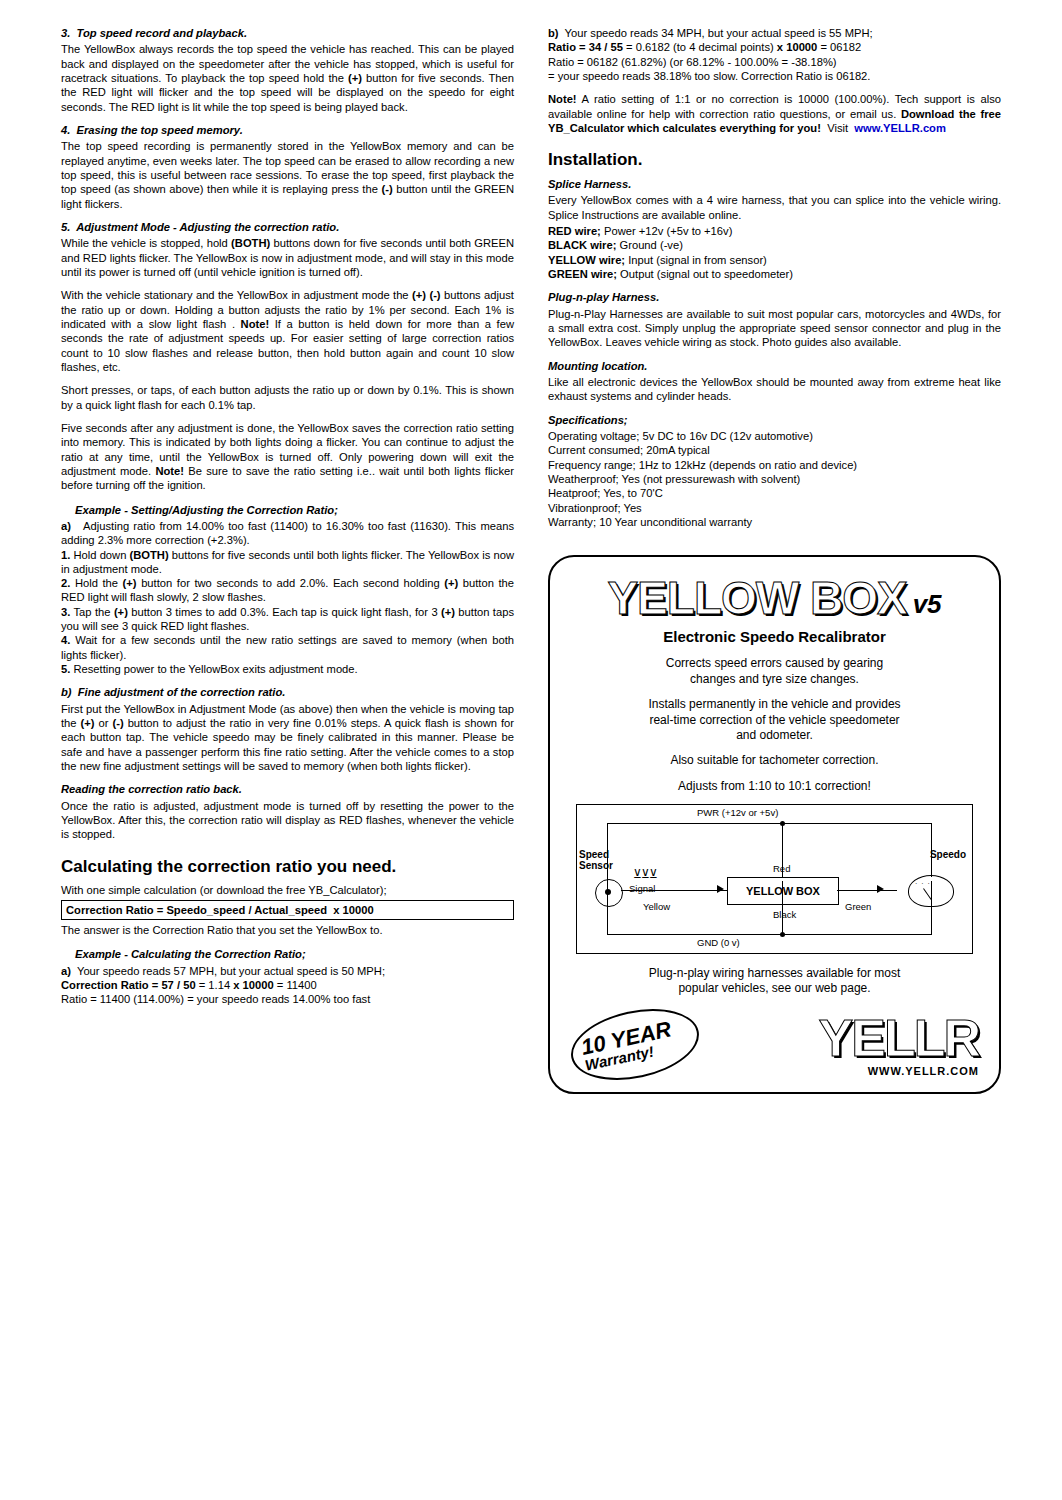3. Top speed record and playback.
The YellowBox always records the top speed the vehicle has reached. This can be played back and displayed on the speedometer after the vehicle has stopped, which is useful for racetrack situations. To playback the top speed hold the (+) button for five seconds. Then the RED light will flicker and the top speed will be displayed on the speedo for eight seconds. The RED light is lit while the top speed is being played back.
4. Erasing the top speed memory.
The top speed recording is permanently stored in the YellowBox memory and can be replayed anytime, even weeks later. The top speed can be erased to allow recording a new top speed, this is useful between race sessions. To erase the top speed, first playback the top speed (as shown above) then while it is replaying press the (-) button until the GREEN light flickers.
5. Adjustment Mode - Adjusting the correction ratio.
While the vehicle is stopped, hold (BOTH) buttons down for five seconds until both GREEN and RED lights flicker. The YellowBox is now in adjustment mode, and will stay in this mode until its power is turned off (until vehicle ignition is turned off).
With the vehicle stationary and the YellowBox in adjustment mode the (+) (-) buttons adjust the ratio up or down. Holding a button adjusts the ratio by 1% per second. Each 1% is indicated with a slow light flash . Note! If a button is held down for more than a few seconds the rate of adjustment speeds up. For easier setting of large correction ratios count to 10 slow flashes and release button, then hold button again and count 10 slow flashes, etc.
Short presses, or taps, of each button adjusts the ratio up or down by 0.1%. This is shown by a quick light flash for each 0.1% tap.
Five seconds after any adjustment is done, the YellowBox saves the correction ratio setting into memory. This is indicated by both lights doing a flicker. You can continue to adjust the ratio at any time, until the YellowBox is turned off. Only powering down will exit the adjustment mode. Note! Be sure to save the ratio setting i.e.. wait until both lights flicker before turning off the ignition.
Example - Setting/Adjusting the Correction Ratio;
a) Adjusting ratio from 14.00% too fast (11400) to 16.30% too fast (11630). This means adding 2.3% more correction (+2.3%).
1. Hold down (BOTH) buttons for five seconds until both lights flicker. The YellowBox is now in adjustment mode.
2. Hold the (+) button for two seconds to add 2.0%. Each second holding (+) button the RED light will flash slowly, 2 slow flashes.
3. Tap the (+) button 3 times to add 0.3%. Each tap is quick light flash, for 3 (+) button taps you will see 3 quick RED light flashes.
4. Wait for a few seconds until the new ratio settings are saved to memory (when both lights flicker).
5. Resetting power to the YellowBox exits adjustment mode.
b) Fine adjustment of the correction ratio.
First put the YellowBox in Adjustment Mode (as above) then when the vehicle is moving tap the (+) or (-) button to adjust the ratio in very fine 0.01% steps. A quick flash is shown for each button tap. The vehicle speedo may be finely calibrated in this manner. Please be safe and have a passenger perform this fine ratio setting. After the vehicle comes to a stop the new fine adjustment settings will be saved to memory (when both lights flicker).
Reading the correction ratio back.
Once the ratio is adjusted, adjustment mode is turned off by resetting the power to the YellowBox. After this, the correction ratio will display as RED flashes, whenever the vehicle is stopped.
Calculating the correction ratio you need.
With one simple calculation (or download the free YB_Calculator);
Correction Ratio = Speedo_speed / Actual_speed x 10000
The answer is the Correction Ratio that you set the YellowBox to.
Example - Calculating the Correction Ratio;
a) Your speedo reads 57 MPH, but your actual speed is 50 MPH;
Correction Ratio = 57 / 50 = 1.14 x 10000 = 11400
Ratio = 11400 (114.00%) = your speedo reads 14.00% too fast
b) Your speedo reads 34 MPH, but your actual speed is 55 MPH;
Ratio = 34 / 55 = 0.6182 (to 4 decimal points) x 10000 = 06182
Ratio = 06182 (61.82%) (or 68.12% - 100.00% = -38.18%)
= your speedo reads 38.18% too slow. Correction Ratio is 06182.
Note! A ratio setting of 1:1 or no correction is 10000 (100.00%). Tech support is also available online for help with correction ratio questions, or email us. Download the free YB_Calculator which calculates everything for you! Visit www.YELLR.com
Installation.
Splice Harness.
Every YellowBox comes with a 4 wire harness, that you can splice into the vehicle wiring. Splice Instructions are available online.
RED wire; Power +12v (+5v to +16v)
BLACK wire; Ground (-ve)
YELLOW wire; Input (signal in from sensor)
GREEN wire; Output (signal out to speedometer)
Plug-n-play Harness.
Plug-n-Play Harnesses are available to suit most popular cars, motorcycles and 4WDs, for a small extra cost. Simply unplug the appropriate speed sensor connector and plug in the YellowBox. Leaves vehicle wiring as stock. Photo guides also available.
Mounting location.
Like all electronic devices the YellowBox should be mounted away from extreme heat like exhaust systems and cylinder heads.
Specifications;
Operating voltage; 5v DC to 16v DC (12v automotive)
Current consumed; 20mA typical
Frequency range; 1Hz to 12kHz (depends on ratio and device)
Weatherproof; Yes (not pressurewash with solvent)
Heatproof; Yes, to 70'C
Vibrationproof; Yes
Warranty; 10 Year unconditional warranty
YELLOW BOX v5
Electronic Speedo Recalibrator
Corrects speed errors caused by gearing
changes and tyre size changes.
Installs permanently in the vehicle and provides
real-time correction of the vehicle speedometer
and odometer.
Also suitable for tachometer correction.
Adjusts from 1:10 to 10:1 correction!
PWR (+12v or +5v) GND (0 v) Speed
Sensor Speedo
⊻⊻⊻ Signal Yellow Red Black Green
YELLOW BOX
· · ·
Plug-n-play wiring harnesses available for most
popular vehicles, see our web page.
10 YEARWarranty!
YELLR
WWW.YELLR.COM